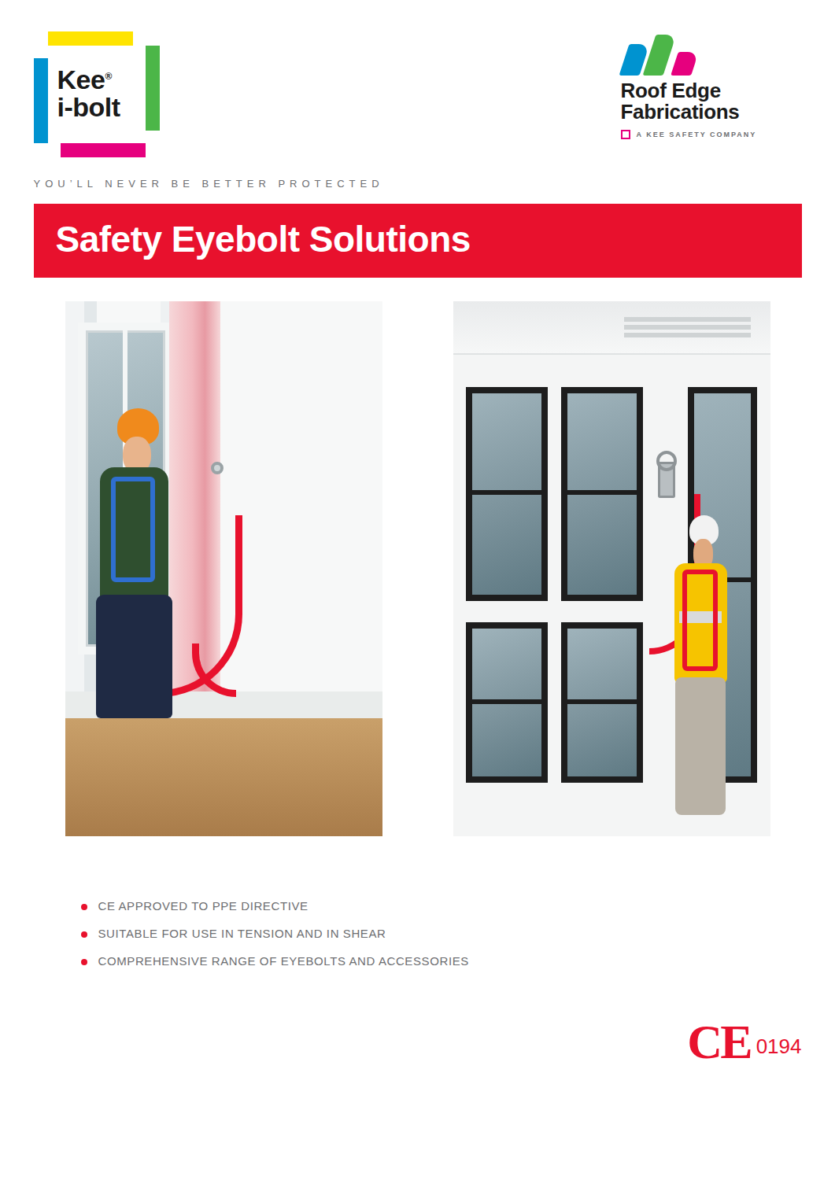Kee®
i-bolt
Roof Edge
Fabrications
A KEE SAFETY COMPANY
You’ll never be better protected
Safety Eyebolt Solutions
CE approved to PPE directive
Suitable for use in tension and in shear
Comprehensive range of eyebolts and accessories
C E 0194